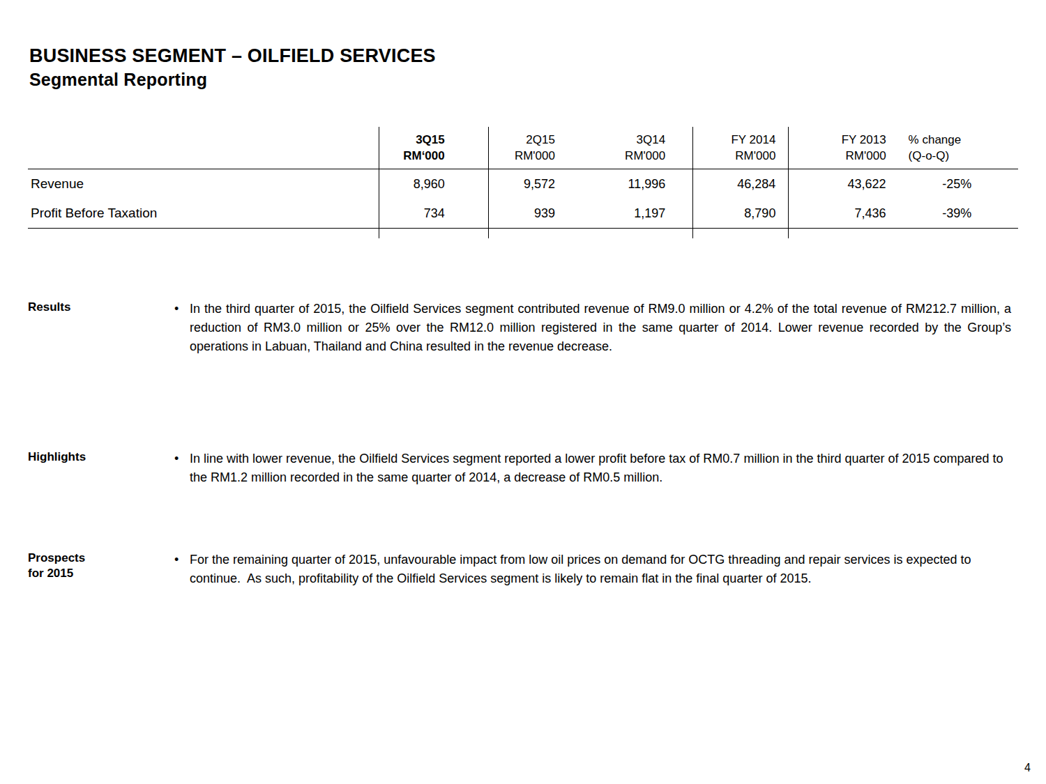BUSINESS SEGMENT – OILFIELD SERVICESSegmental Reporting
| | 3Q15 RM‘000 | 2Q15 RM'000 | 3Q14 RM'000 | FY 2014 RM'000 | FY 2013 RM'000 | % change (Q-o-Q) |
| --- | --- | --- | --- | --- | --- | --- |
| Revenue | 8,960 | 9,572 | 11,996 | 46,284 | 43,622 | -25% |
| Profit Before Taxation | 734 | 939 | 1,197 | 8,790 | 7,436 | -39% |
Results
In the third quarter of 2015, the Oilfield Services segment contributed revenue of RM9.0 million or 4.2% of the total revenue of RM212.7 million, a reduction of RM3.0 million or 25% over the RM12.0 million registered in the same quarter of 2014. Lower revenue recorded by the Group’s operations in Labuan, Thailand and China resulted in the revenue decrease.
Highlights
In line with lower revenue, the Oilfield Services segment reported a lower profit before tax of RM0.7 million in the third quarter of 2015 compared to the RM1.2 million recorded in the same quarter of 2014, a decrease of RM0.5 million.
Prospects
for 2015
For the remaining quarter of 2015, unfavourable impact from low oil prices on demand for OCTG threading and repair services is expected to continue. As such, profitability of the Oilfield Services segment is likely to remain flat in the final quarter of 2015.
4